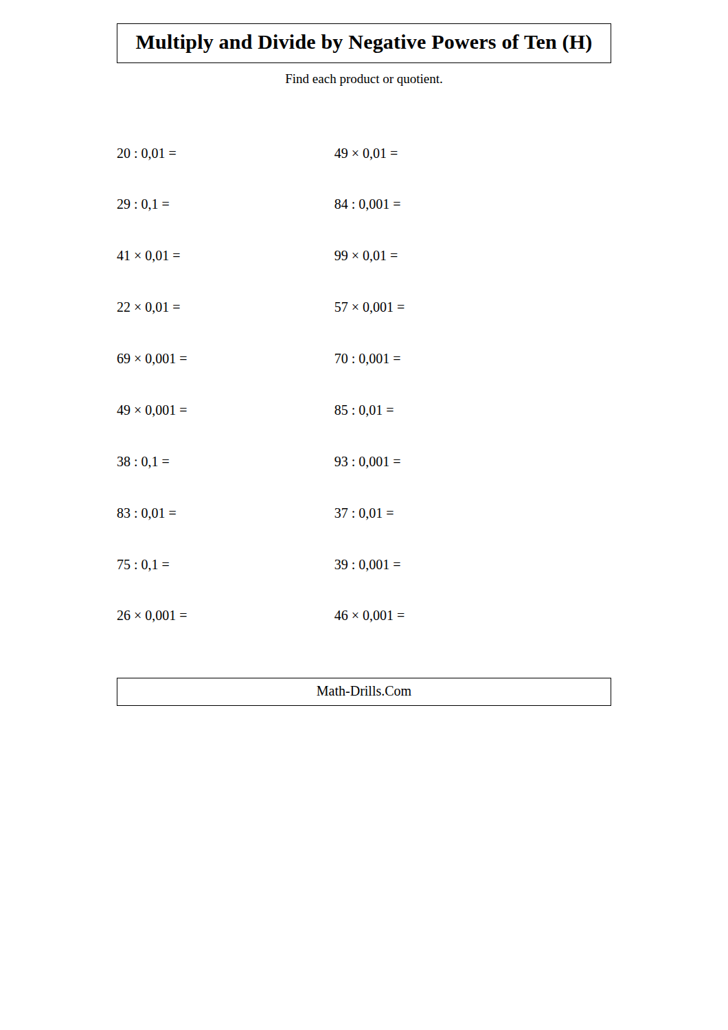Multiply and Divide by Negative Powers of Ten (H)
Find each product or quotient.
| 20 : 0,01 = | 49 × 0,01 = |
| 29 : 0,1 = | 84 : 0,001 = |
| 41 × 0,01 = | 99 × 0,01 = |
| 22 × 0,01 = | 57 × 0,001 = |
| 69 × 0,001 = | 70 : 0,001 = |
| 49 × 0,001 = | 85 : 0,01 = |
| 38 : 0,1 = | 93 : 0,001 = |
| 83 : 0,01 = | 37 : 0,01 = |
| 75 : 0,1 = | 39 : 0,001 = |
| 26 × 0,001 = | 46 × 0,001 = |
Math-Drills.Com